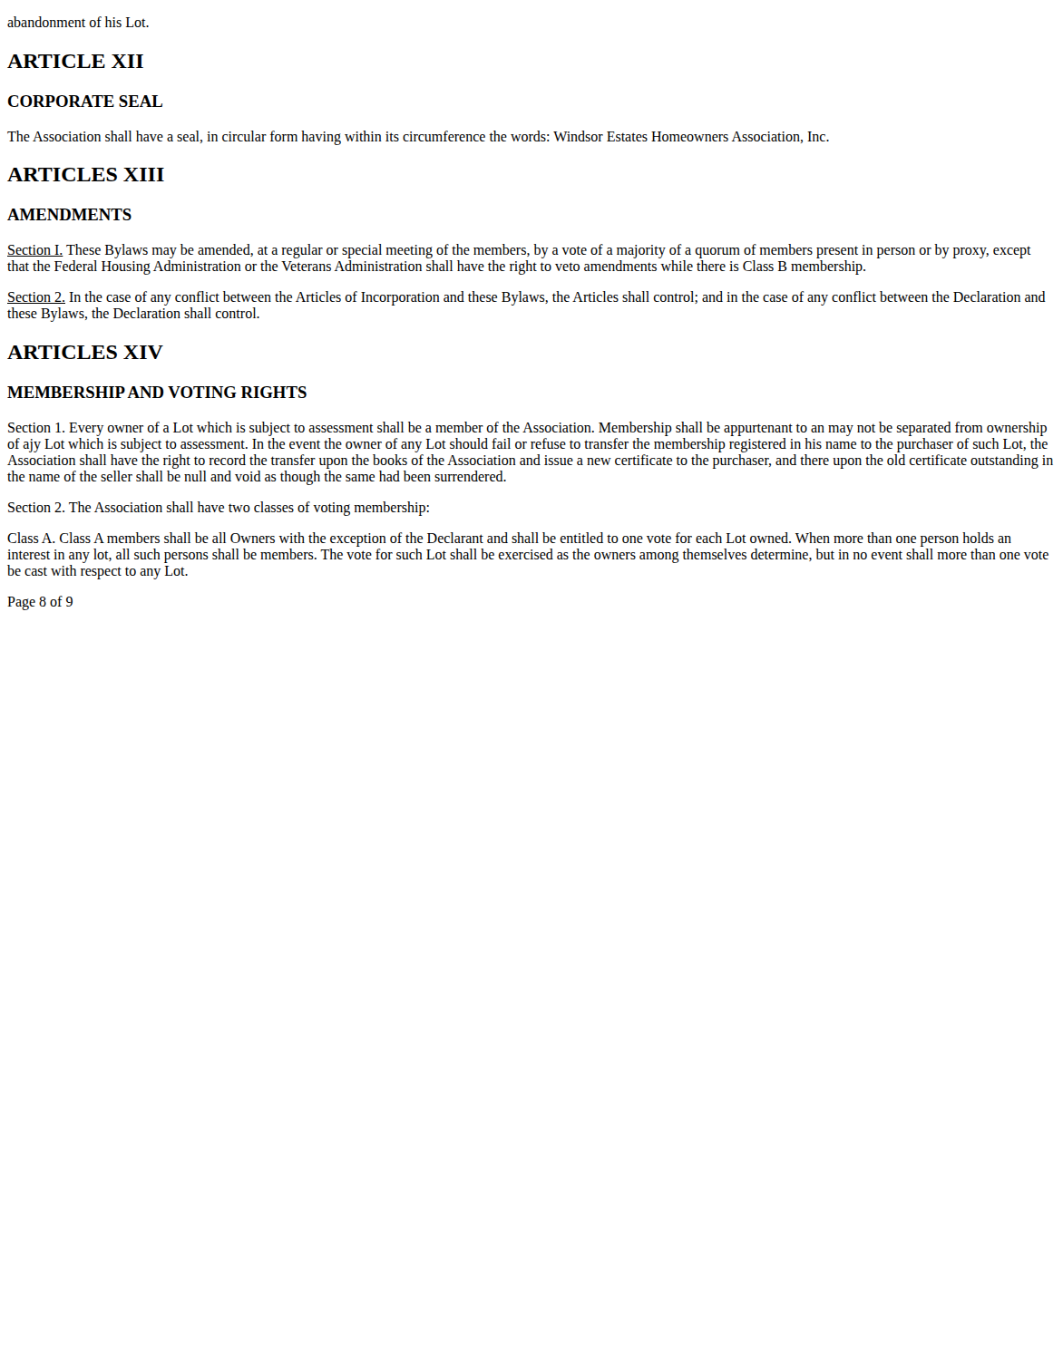abandonment of his Lot.
ARTICLE XII
CORPORATE SEAL
The Association shall have a seal, in circular form having within its circumference the words: Windsor Estates Homeowners Association, Inc.
ARTICLES XIII
AMENDMENTS
Section I. These Bylaws may be amended, at a regular or special meeting of the members, by a vote of a majority of a quorum of members present in person or by proxy, except that the Federal Housing Administration or the Veterans Administration shall have the right to veto amendments while there is Class B membership.
Section 2. In the case of any conflict between the Articles of Incorporation and these Bylaws, the Articles shall control; and in the case of any conflict between the Declaration and these Bylaws, the Declaration shall control.
ARTICLES XIV
MEMBERSHIP AND VOTING RIGHTS
Section 1. Every owner of a Lot which is subject to assessment shall be a member of the Association. Membership shall be appurtenant to an may not be separated from ownership of ajy Lot which is subject to assessment. In the event the owner of any Lot should fail or refuse to transfer the membership registered in his name to the purchaser of such Lot, the Association shall have the right to record the transfer upon the books of the Association and issue a new certificate to the purchaser, and there upon the old certificate outstanding in the name of the seller shall be null and void as though the same had been surrendered.
Section 2. The Association shall have two classes of voting membership:
Class A. Class A members shall be all Owners with the exception of the Declarant and shall be entitled to one vote for each Lot owned. When more than one person holds an interest in any lot, all such persons shall be members. The vote for such Lot shall be exercised as the owners among themselves determine, but in no event shall more than one vote be cast with respect to any Lot.
Page 8 of 9